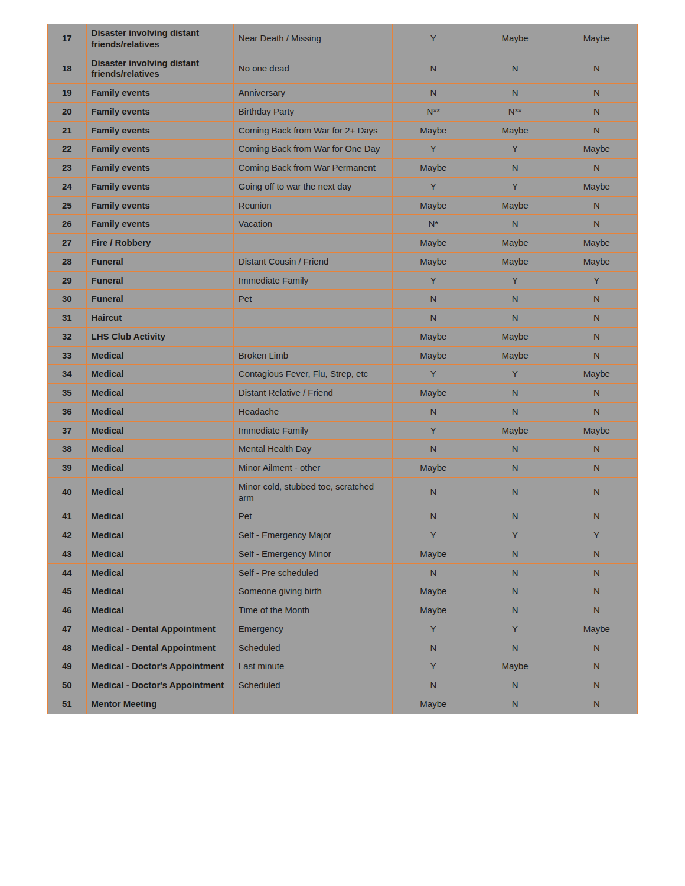| 17 | Disaster involving distant friends/relatives | Near Death / Missing | Y | Maybe | Maybe |
| 18 | Disaster involving distant friends/relatives | No one dead | N | N | N |
| 19 | Family events | Anniversary | N | N | N |
| 20 | Family events | Birthday Party | N** | N** | N |
| 21 | Family events | Coming Back from War for 2+ Days | Maybe | Maybe | N |
| 22 | Family events | Coming Back from War for One Day | Y | Y | Maybe |
| 23 | Family events | Coming Back from War Permanent | Maybe | N | N |
| 24 | Family events | Going off to war the next day | Y | Y | Maybe |
| 25 | Family events | Reunion | Maybe | Maybe | N |
| 26 | Family events | Vacation | N* | N | N |
| 27 | Fire / Robbery | | Maybe | Maybe | Maybe |
| 28 | Funeral | Distant Cousin / Friend | Maybe | Maybe | Maybe |
| 29 | Funeral | Immediate Family | Y | Y | Y |
| 30 | Funeral | Pet | N | N | N |
| 31 | Haircut | | N | N | N |
| 32 | LHS Club Activity | | Maybe | Maybe | N |
| 33 | Medical | Broken Limb | Maybe | Maybe | N |
| 34 | Medical | Contagious Fever, Flu, Strep, etc | Y | Y | Maybe |
| 35 | Medical | Distant Relative / Friend | Maybe | N | N |
| 36 | Medical | Headache | N | N | N |
| 37 | Medical | Immediate Family | Y | Maybe | Maybe |
| 38 | Medical | Mental Health Day | N | N | N |
| 39 | Medical | Minor Ailment - other | Maybe | N | N |
| 40 | Medical | Minor cold, stubbed toe, scratched arm | N | N | N |
| 41 | Medical | Pet | N | N | N |
| 42 | Medical | Self - Emergency Major | Y | Y | Y |
| 43 | Medical | Self - Emergency Minor | Maybe | N | N |
| 44 | Medical | Self - Pre scheduled | N | N | N |
| 45 | Medical | Someone giving birth | Maybe | N | N |
| 46 | Medical | Time of the Month | Maybe | N | N |
| 47 | Medical - Dental Appointment | Emergency | Y | Y | Maybe |
| 48 | Medical - Dental Appointment | Scheduled | N | N | N |
| 49 | Medical - Doctor's Appointment | Last minute | Y | Maybe | N |
| 50 | Medical - Doctor's Appointment | Scheduled | N | N | N |
| 51 | Mentor Meeting | | Maybe | N | N |